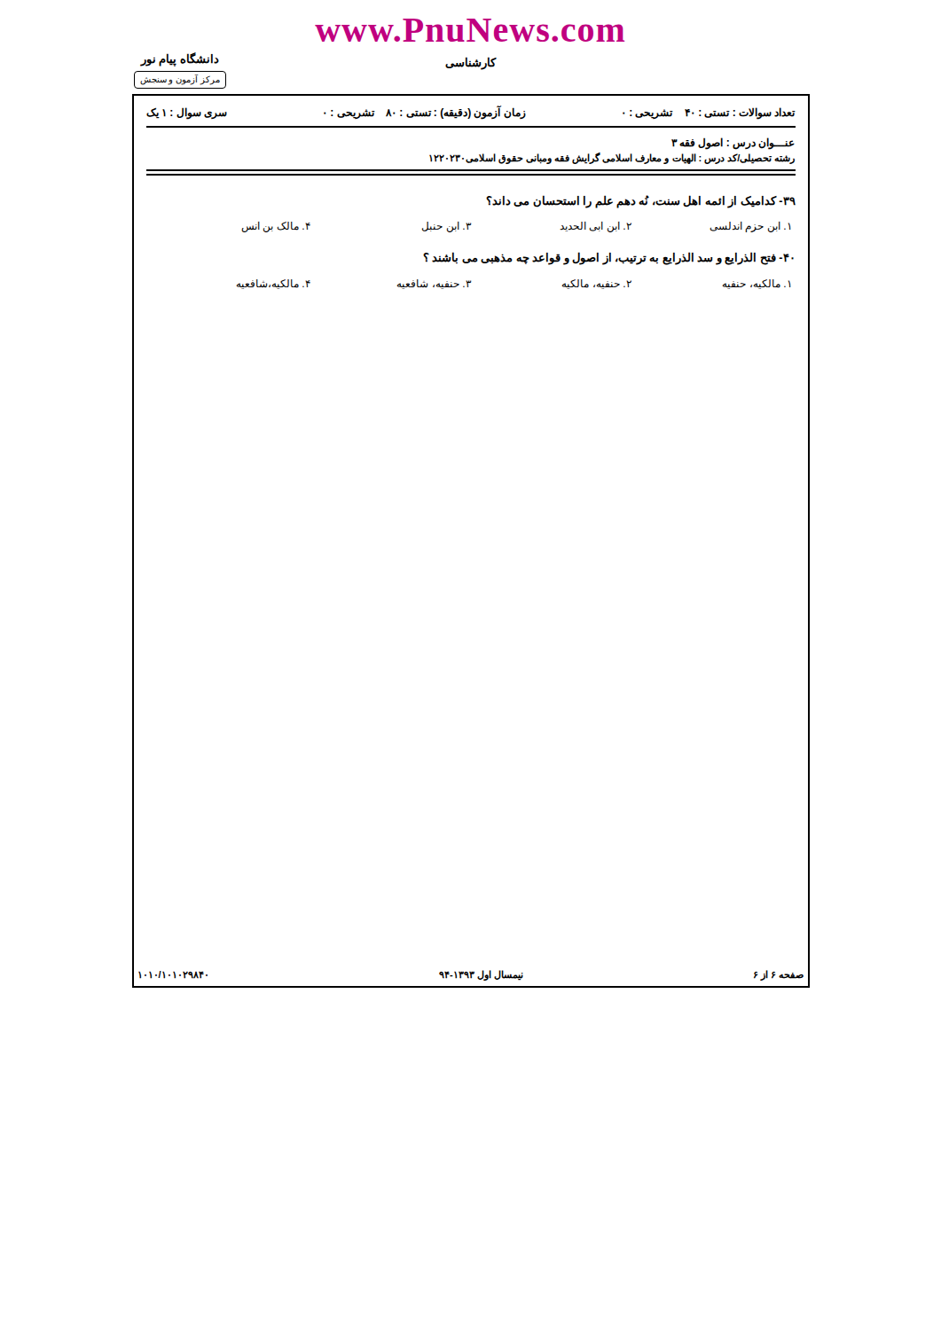www.PnuNews.com
کارشناسی
دانشگاه پیام نور
مرکز آزمون و سنجش
تعداد سوالات : تستی : ۴۰ تشریحی : ۰
زمان آزمون (دقیقه) : تستی : ۸۰ تشریحی : ۰
سری سوال : ۱ یک
عنـــوان درس : اصول فقه ۳
رشته تحصیلی/کد درس : الهیات و معارف اسلامی گرایش فقه ومبانی حقوق اسلامی۱۲۲۰۲۳۰
۳۹- کدامیک از ائمه اهل سنت، نُه دهم علم را استحسان می داند؟
۱. ابن حزم اندلسی
۲. ابن ابی الحدید
۳. ابن حنبل
۴. مالک بن انس
۴۰- فتح الذرایع و سد الذرایع به ترتیب، از اصول و قواعد چه مذهبی می باشند ؟
۱. مالکیه، حنفیه
۲. حنفیه، مالکیه
۳. حنفیه، شافعیه
۴. مالکیه،شافعیه
صفحه ۶ از ۶
نیمسال اول ۱۳۹۳-۹۴
۱۰۱۰/۱۰۱۰۲۹۸۴۰